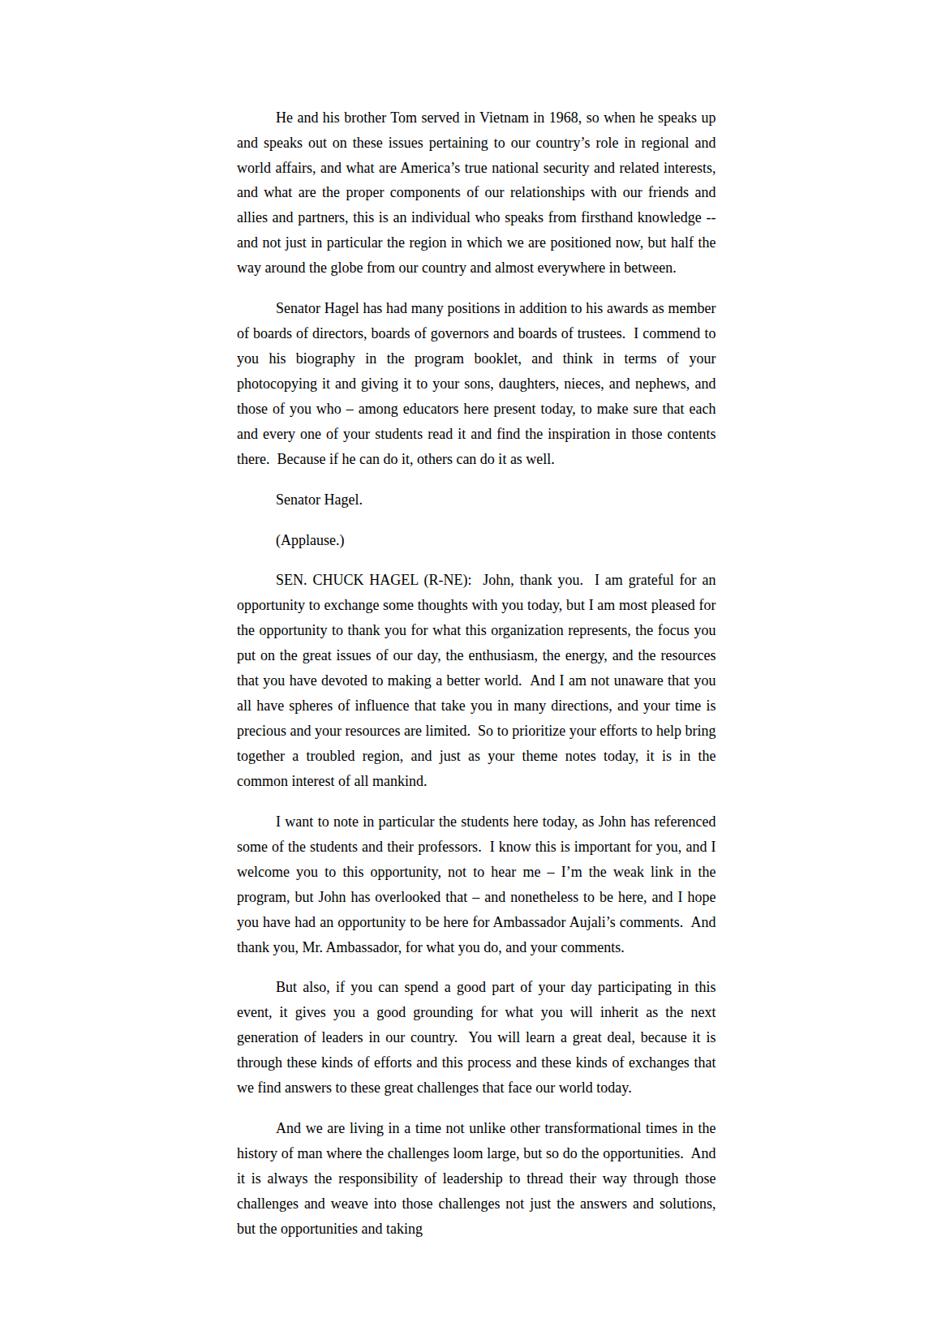He and his brother Tom served in Vietnam in 1968, so when he speaks up and speaks out on these issues pertaining to our country’s role in regional and world affairs, and what are America’s true national security and related interests, and what are the proper components of our relationships with our friends and allies and partners, this is an individual who speaks from firsthand knowledge -- and not just in particular the region in which we are positioned now, but half the way around the globe from our country and almost everywhere in between.
Senator Hagel has had many positions in addition to his awards as member of boards of directors, boards of governors and boards of trustees. I commend to you his biography in the program booklet, and think in terms of your photocopying it and giving it to your sons, daughters, nieces, and nephews, and those of you who – among educators here present today, to make sure that each and every one of your students read it and find the inspiration in those contents there. Because if he can do it, others can do it as well.
Senator Hagel.
(Applause.)
SEN. CHUCK HAGEL (R-NE): John, thank you. I am grateful for an opportunity to exchange some thoughts with you today, but I am most pleased for the opportunity to thank you for what this organization represents, the focus you put on the great issues of our day, the enthusiasm, the energy, and the resources that you have devoted to making a better world. And I am not unaware that you all have spheres of influence that take you in many directions, and your time is precious and your resources are limited. So to prioritize your efforts to help bring together a troubled region, and just as your theme notes today, it is in the common interest of all mankind.
I want to note in particular the students here today, as John has referenced some of the students and their professors. I know this is important for you, and I welcome you to this opportunity, not to hear me – I’m the weak link in the program, but John has overlooked that – and nonetheless to be here, and I hope you have had an opportunity to be here for Ambassador Aujali’s comments. And thank you, Mr. Ambassador, for what you do, and your comments.
But also, if you can spend a good part of your day participating in this event, it gives you a good grounding for what you will inherit as the next generation of leaders in our country. You will learn a great deal, because it is through these kinds of efforts and this process and these kinds of exchanges that we find answers to these great challenges that face our world today.
And we are living in a time not unlike other transformational times in the history of man where the challenges loom large, but so do the opportunities. And it is always the responsibility of leadership to thread their way through those challenges and weave into those challenges not just the answers and solutions, but the opportunities and taking